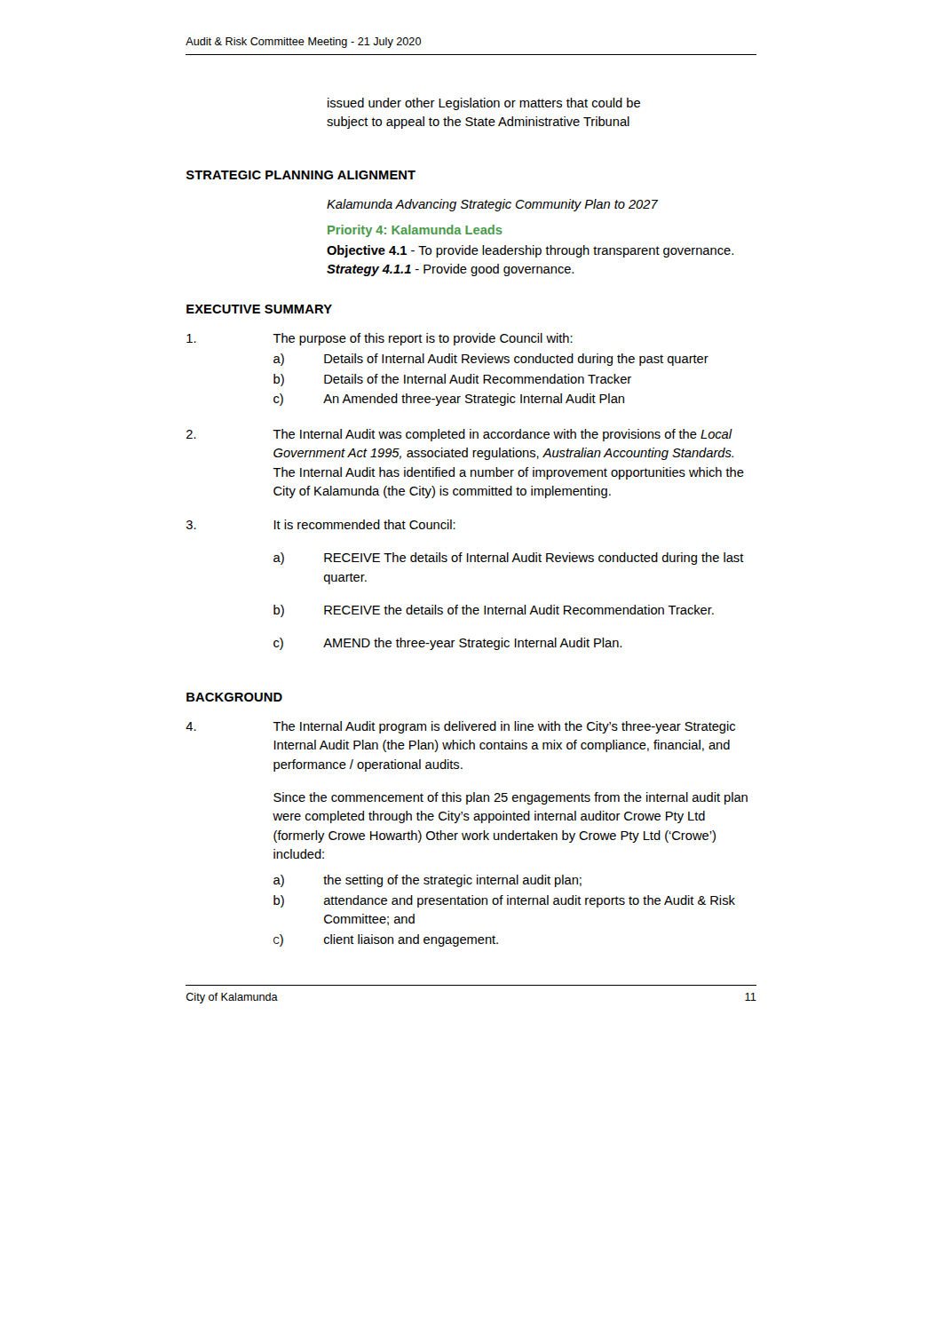Audit & Risk Committee Meeting - 21 July 2020
issued under other Legislation or matters that could be
subject to appeal to the State Administrative Tribunal
STRATEGIC PLANNING ALIGNMENT
Kalamunda Advancing Strategic Community Plan to 2027
Priority 4: Kalamunda Leads
Objective 4.1 - To provide leadership through transparent governance.
Strategy 4.1.1 - Provide good governance.
EXECUTIVE SUMMARY
1.
The purpose of this report is to provide Council with:
a) Details of Internal Audit Reviews conducted during the past quarter
b) Details of the Internal Audit Recommendation Tracker
c) An Amended three-year Strategic Internal Audit Plan
2.
The Internal Audit was completed in accordance with the provisions of the Local Government Act 1995, associated regulations, Australian Accounting Standards. The Internal Audit has identified a number of improvement opportunities which the City of Kalamunda (the City) is committed to implementing.
3.
It is recommended that Council:
a) RECEIVE The details of Internal Audit Reviews conducted during the last quarter.
b) RECEIVE the details of the Internal Audit Recommendation Tracker.
c) AMEND the three-year Strategic Internal Audit Plan.
BACKGROUND
4.
The Internal Audit program is delivered in line with the City’s three-year Strategic Internal Audit Plan (the Plan) which contains a mix of compliance, financial, and performance / operational audits.
Since the commencement of this plan 25 engagements from the internal audit plan were completed through the City’s appointed internal auditor Crowe Pty Ltd (formerly Crowe Howarth) Other work undertaken by Crowe Pty Ltd (‘Crowe’) included:
a) the setting of the strategic internal audit plan;
b) attendance and presentation of internal audit reports to the Audit & Risk Committee; and
c) client liaison and engagement.
City of Kalamunda 11